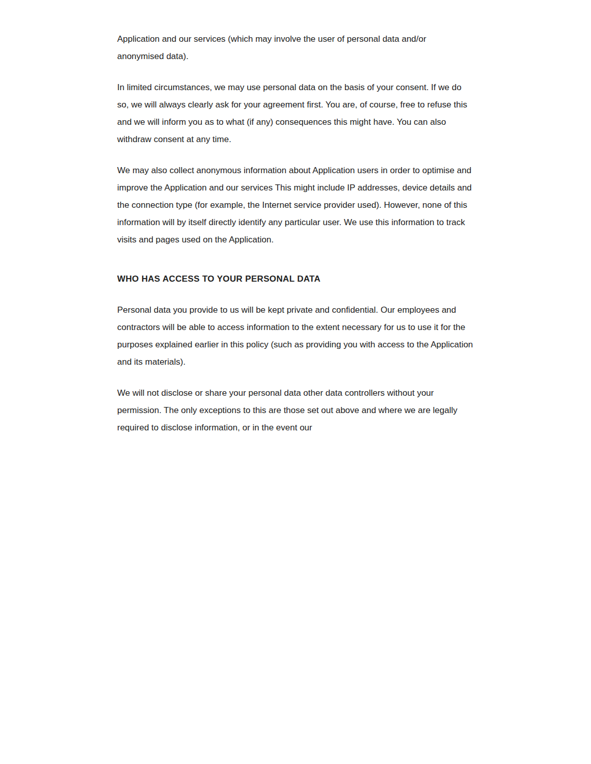Application and our services (which may involve the user of personal data and/or anonymised data).
In limited circumstances, we may use personal data on the basis of your consent. If we do so, we will always clearly ask for your agreement first. You are, of course, free to refuse this and we will inform you as to what (if any) consequences this might have. You can also withdraw consent at any time.
We may also collect anonymous information about Application users in order to optimise and improve the Application and our services This might include IP addresses, device details and the connection type (for example, the Internet service provider used). However, none of this information will by itself directly identify any particular user. We use this information to track visits and pages used on the Application.
WHO HAS ACCESS TO YOUR PERSONAL DATA
Personal data you provide to us will be kept private and confidential. Our employees and contractors will be able to access information to the extent necessary for us to use it for the purposes explained earlier in this policy (such as providing you with access to the Application and its materials).
We will not disclose or share your personal data other data controllers without your permission. The only exceptions to this are those set out above and where we are legally required to disclose information, or in the event our